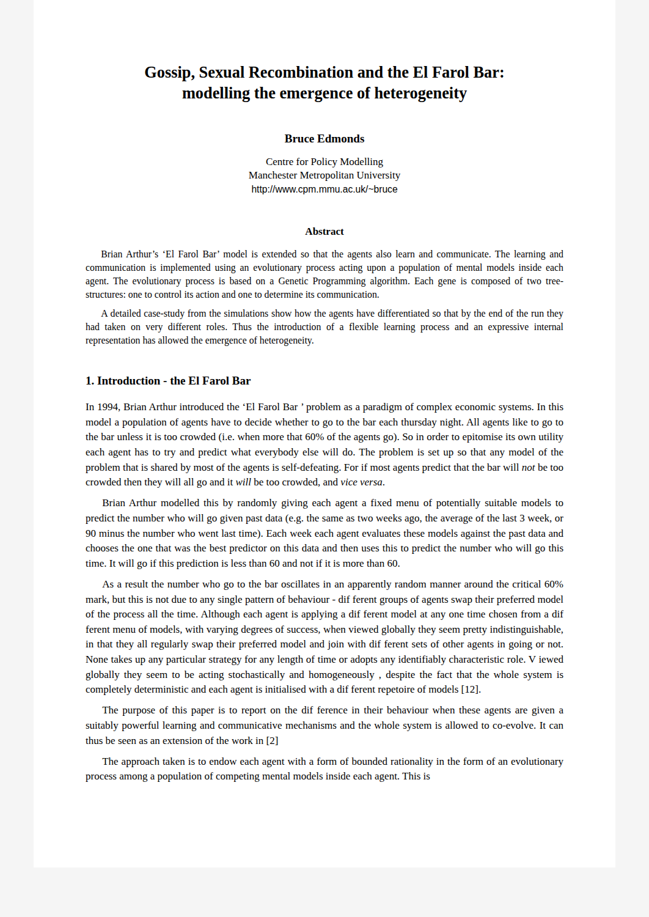Gossip, Sexual Recombination and the El Farol Bar:
modelling the emergence of heterogeneity
Bruce Edmonds
Centre for Policy Modelling
Manchester Metropolitan University
http://www.cpm.mmu.ac.uk/~bruce
Abstract
Brian Arthur’s ‘El Farol Bar’ model is extended so that the agents also learn and communicate. The learning and communication is implemented using an evolutionary process acting upon a population of mental models inside each agent. The evolutionary process is based on a Genetic Programming algorithm. Each gene is composed of two tree-structures: one to control its action and one to determine its communication.
A detailed case-study from the simulations show how the agents have differentiated so that by the end of the run they had taken on very different roles. Thus the introduction of a flexible learning process and an expressive internal representation has allowed the emergence of heterogeneity.
1. Introduction - the El Farol Bar
In 1994, Brian Arthur introduced the ‘El Farol Bar ’ problem as a paradigm of complex economic systems. In this model a population of agents have to decide whether to go to the bar each thursday night. All agents like to go to the bar unless it is too crowded (i.e. when more that 60% of the agents go). So in order to epitomise its own utility each agent has to try and predict what everybody else will do. The problem is set up so that any model of the problem that is shared by most of the agents is self-defeating. For if most agents predict that the bar will not be too crowded then they will all go and it will be too crowded, and vice versa.
Brian Arthur modelled this by randomly giving each agent a fixed menu of potentially suitable models to predict the number who will go given past data (e.g. the same as two weeks ago, the average of the last 3 week, or 90 minus the number who went last time). Each week each agent evaluates these models against the past data and chooses the one that was the best predictor on this data and then uses this to predict the number who will go this time. It will go if this prediction is less than 60 and not if it is more than 60.
As a result the number who go to the bar oscillates in an apparently random manner around the critical 60% mark, but this is not due to any single pattern of behaviour - dif ferent groups of agents swap their preferred model of the process all the time. Although each agent is applying a dif ferent model at any one time chosen from a dif ferent menu of models, with varying degrees of success, when viewed globally they seem pretty indistinguishable, in that they all regularly swap their preferred model and join with dif ferent sets of other agents in going or not. None takes up any particular strategy for any length of time or adopts any identifiably characteristic role. V iewed globally they seem to be acting stochastically and homogeneously , despite the fact that the whole system is completely deterministic and each agent is initialised with a dif ferent repetoire of models [12].
The purpose of this paper is to report on the dif ference in their behaviour when these agents are given a suitably powerful learning and communicative mechanisms and the whole system is allowed to co-evolve. It can thus be seen as an extension of the work in [2]
The approach taken is to endow each agent with a form of bounded rationality in the form of an evolutionary process among a population of competing mental models inside each agent. This is